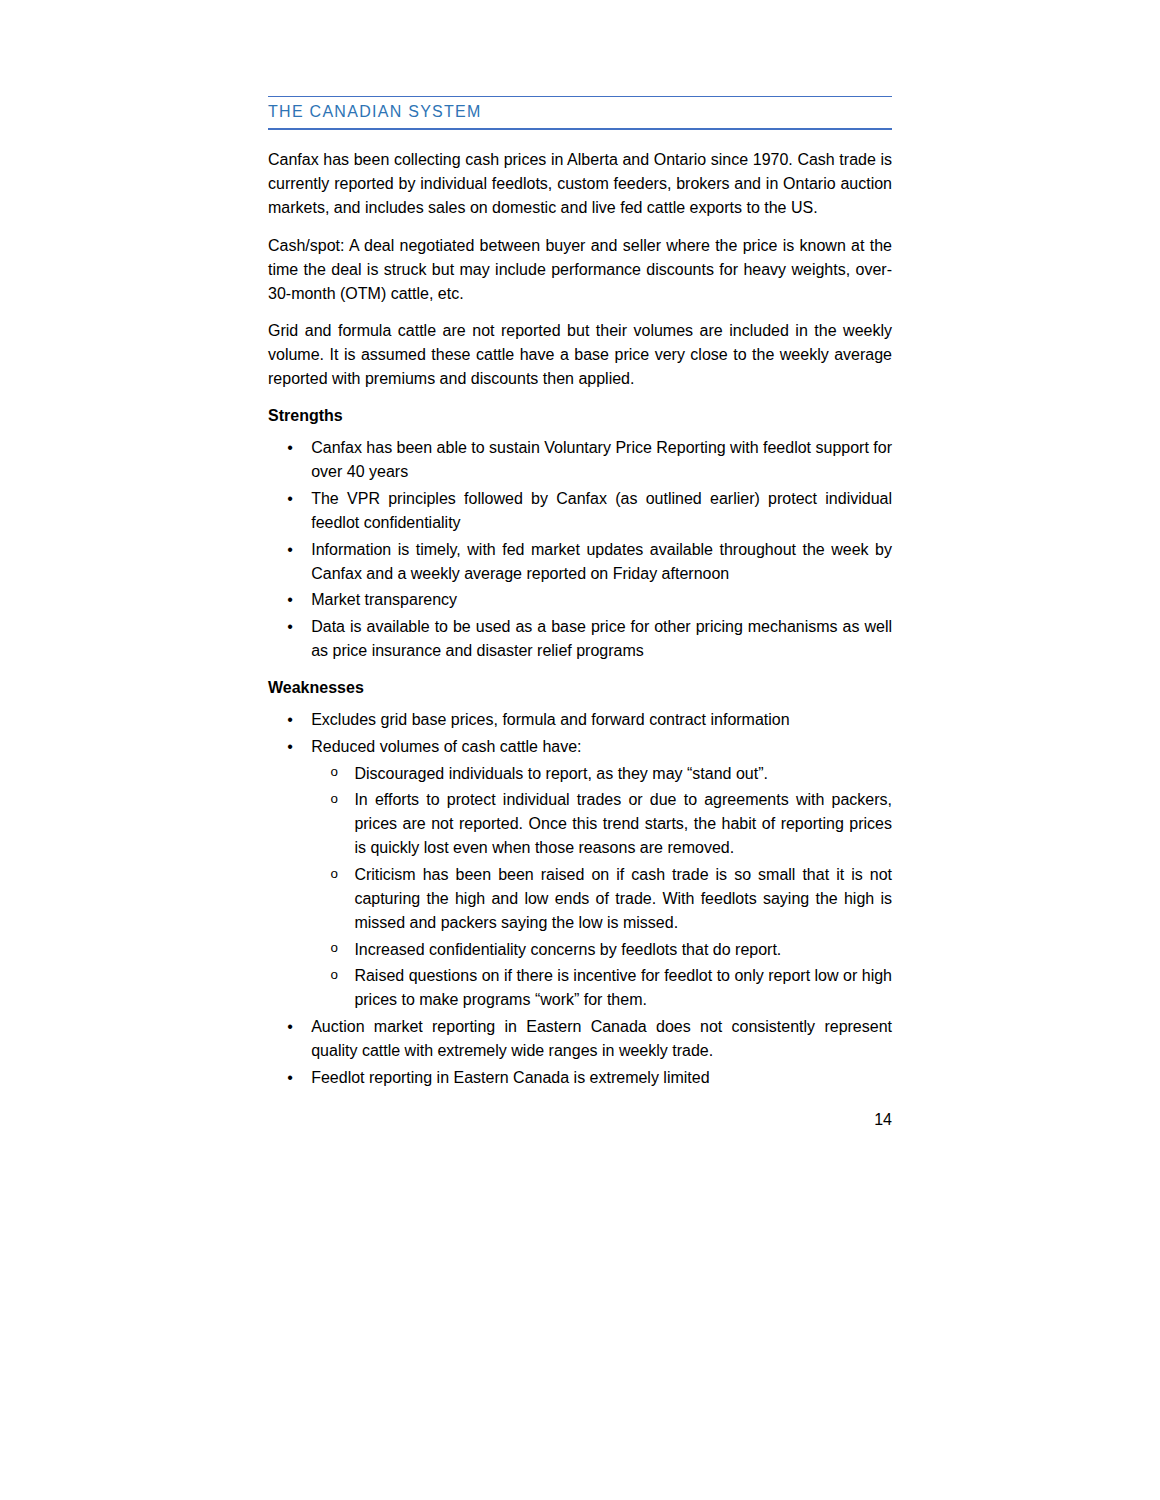The Canadian System
Canfax has been collecting cash prices in Alberta and Ontario since 1970. Cash trade is currently reported by individual feedlots, custom feeders, brokers and in Ontario auction markets, and includes sales on domestic and live fed cattle exports to the US.
Cash/spot: A deal negotiated between buyer and seller where the price is known at the time the deal is struck but may include performance discounts for heavy weights, over-30-month (OTM) cattle, etc.
Grid and formula cattle are not reported but their volumes are included in the weekly volume. It is assumed these cattle have a base price very close to the weekly average reported with premiums and discounts then applied.
Strengths
Canfax has been able to sustain Voluntary Price Reporting with feedlot support for over 40 years
The VPR principles followed by Canfax (as outlined earlier) protect individual feedlot confidentiality
Information is timely, with fed market updates available throughout the week by Canfax and a weekly average reported on Friday afternoon
Market transparency
Data is available to be used as a base price for other pricing mechanisms as well as price insurance and disaster relief programs
Weaknesses
Excludes grid base prices, formula and forward contract information
Reduced volumes of cash cattle have:
Discouraged individuals to report, as they may “stand out”.
In efforts to protect individual trades or due to agreements with packers, prices are not reported. Once this trend starts, the habit of reporting prices is quickly lost even when those reasons are removed.
Criticism has been been raised on if cash trade is so small that it is not capturing the high and low ends of trade. With feedlots saying the high is missed and packers saying the low is missed.
Increased confidentiality concerns by feedlots that do report.
Raised questions on if there is incentive for feedlot to only report low or high prices to make programs “work” for them.
Auction market reporting in Eastern Canada does not consistently represent quality cattle with extremely wide ranges in weekly trade.
Feedlot reporting in Eastern Canada is extremely limited
14